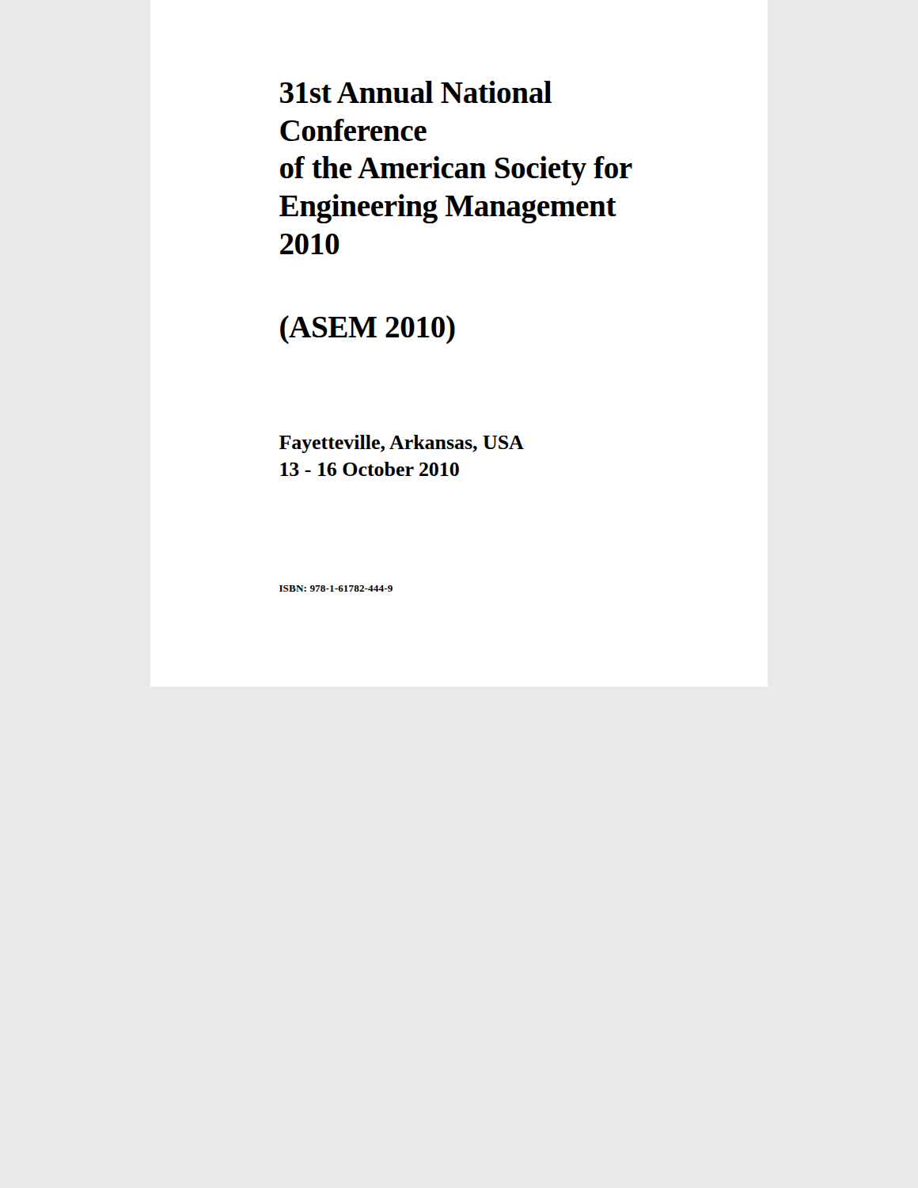31st Annual National Conference
of the American Society for
Engineering Management 2010
(ASEM 2010)
Fayetteville, Arkansas, USA 13 - 16 October 2010
ISBN: 978-1-61782-444-9